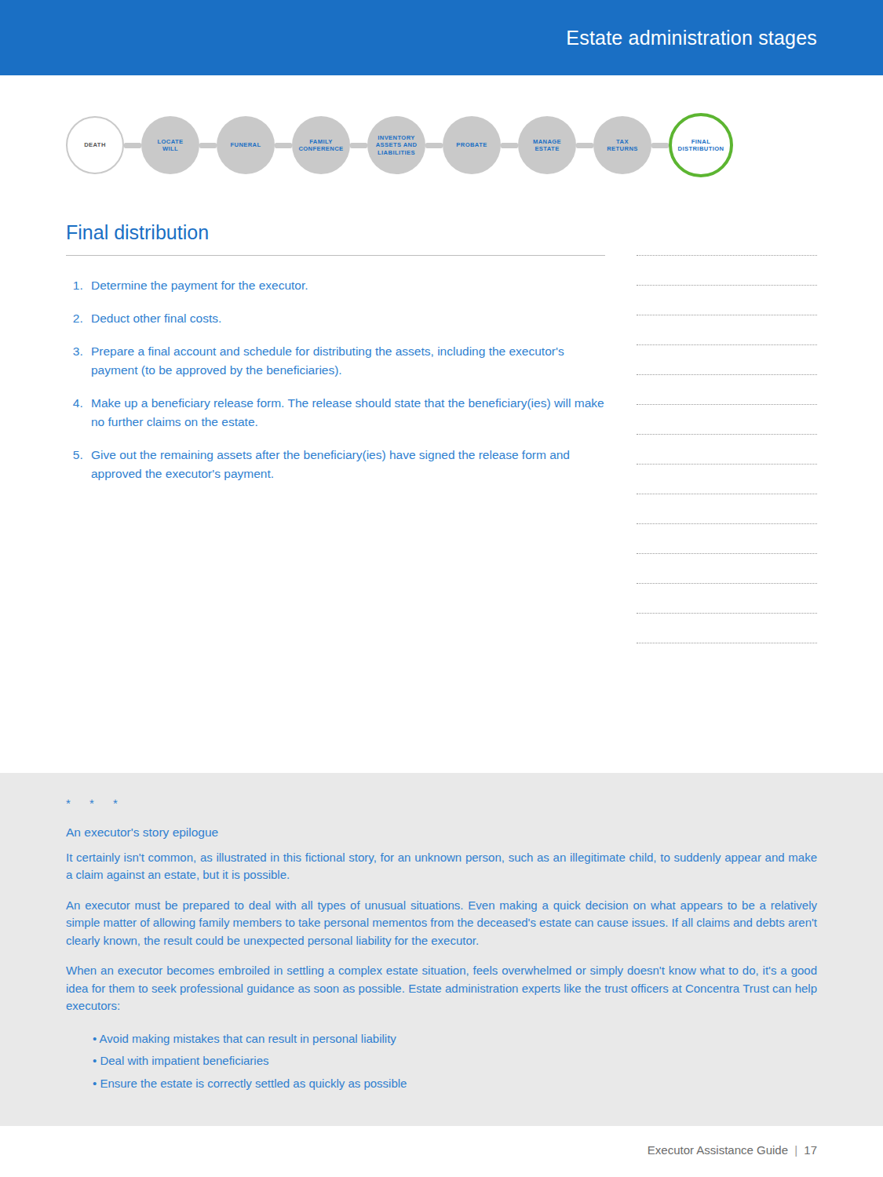Estate administration stages
Death
Locate
Will
Funeral
Family
Conference
Inventory
Assets and
Liabilities
Probate
Manage
Estate
Tax
Returns
Final
Distribution
Final distribution
Determine the payment for the executor.
Deduct other final costs.
Prepare a final account and schedule for distributing the assets, including the executor's payment (to be approved by the beneficiaries).
Make up a beneficiary release form. The release should state that the beneficiary(ies) will make no further claims on the estate.
Give out the remaining assets after the beneficiary(ies) have signed the release form and approved the executor's payment.
* * *
An executor's story epilogue
It certainly isn't common, as illustrated in this fictional story, for an unknown person, such as an illegitimate child, to suddenly appear and make a claim against an estate, but it is possible.
An executor must be prepared to deal with all types of unusual situations. Even making a quick decision on what appears to be a relatively simple matter of allowing family members to take personal mementos from the deceased's estate can cause issues. If all claims and debts aren't clearly known, the result could be unexpected personal liability for the executor.
When an executor becomes embroiled in settling a complex estate situation, feels overwhelmed or simply doesn't know what to do, it's a good idea for them to seek professional guidance as soon as possible. Estate administration experts like the trust officers at Concentra Trust can help executors:
Avoid making mistakes that can result in personal liability
Deal with impatient beneficiaries
Ensure the estate is correctly settled as quickly as possible
Executor Assistance Guide | 17